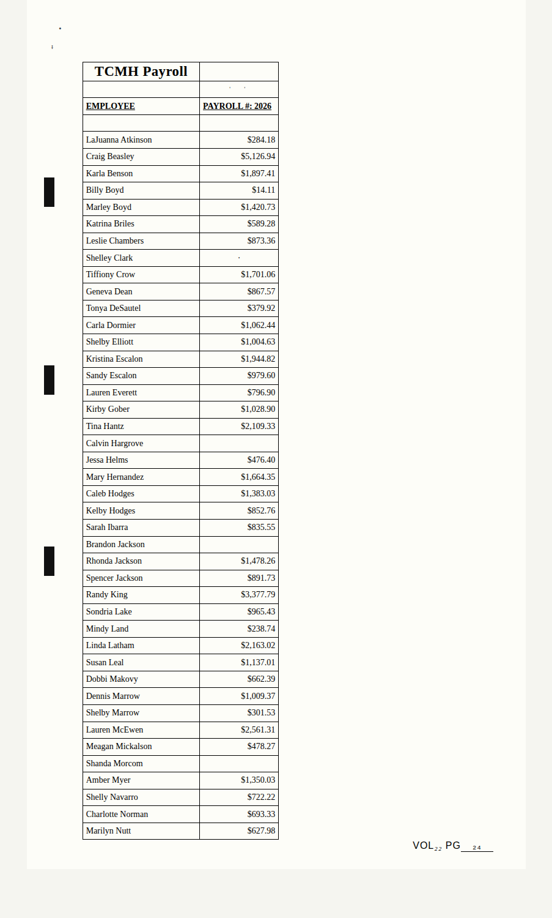•
ᵻ
| TCMH Payroll | |
| | ' ' |
| EMPLOYEE | PAYROLL #: 2026 |
| LaJuanna Atkinson | $284.18 |
| Craig Beasley | $5,126.94 |
| Karla Benson | $1,897.41 |
| Billy Boyd | $14.11 |
| Marley Boyd | $1,420.73 |
| Katrina Briles | $589.28 |
| Leslie Chambers | $873.36 |
| Shelley Clark | · |
| Tiffiony Crow | $1,701.06 |
| Geneva Dean | $867.57 |
| Tonya DeSautel | $379.92 |
| Carla Dormier | $1,062.44 |
| Shelby Elliott | $1,004.63 |
| Kristina Escalon | $1,944.82 |
| Sandy Escalon | $979.60 |
| Lauren Everett | $796.90 |
| Kirby Gober | $1,028.90 |
| Tina Hantz | $2,109.33 |
| Calvin Hargrove | |
| Jessa Helms | $476.40 |
| Mary Hernandez | $1,664.35 |
| Caleb Hodges | $1,383.03 |
| Kelby Hodges | $852.76 |
| Sarah Ibarra | $835.55 |
| Brandon Jackson | |
| Rhonda Jackson | $1,478.26 |
| Spencer Jackson | $891.73 |
| Randy King | $3,377.79 |
| Sondria Lake | $965.43 |
| Mindy Land | $238.74 |
| Linda Latham | $2,163.02 |
| Susan Leal | $1,137.01 |
| Dobbi Makovy | $662.39 |
| Dennis Marrow | $1,009.37 |
| Shelby Marrow | $301.53 |
| Lauren McEwen | $2,561.31 |
| Meagan Mickalson | $478.27 |
| Shanda Morcom | |
| Amber Myer | $1,350.03 |
| Shelly Navarro | $722.22 |
| Charlotte Norman | $693.33 |
| Marilyn Nutt | $627.98 |
VOL₂₂ PG₂₄